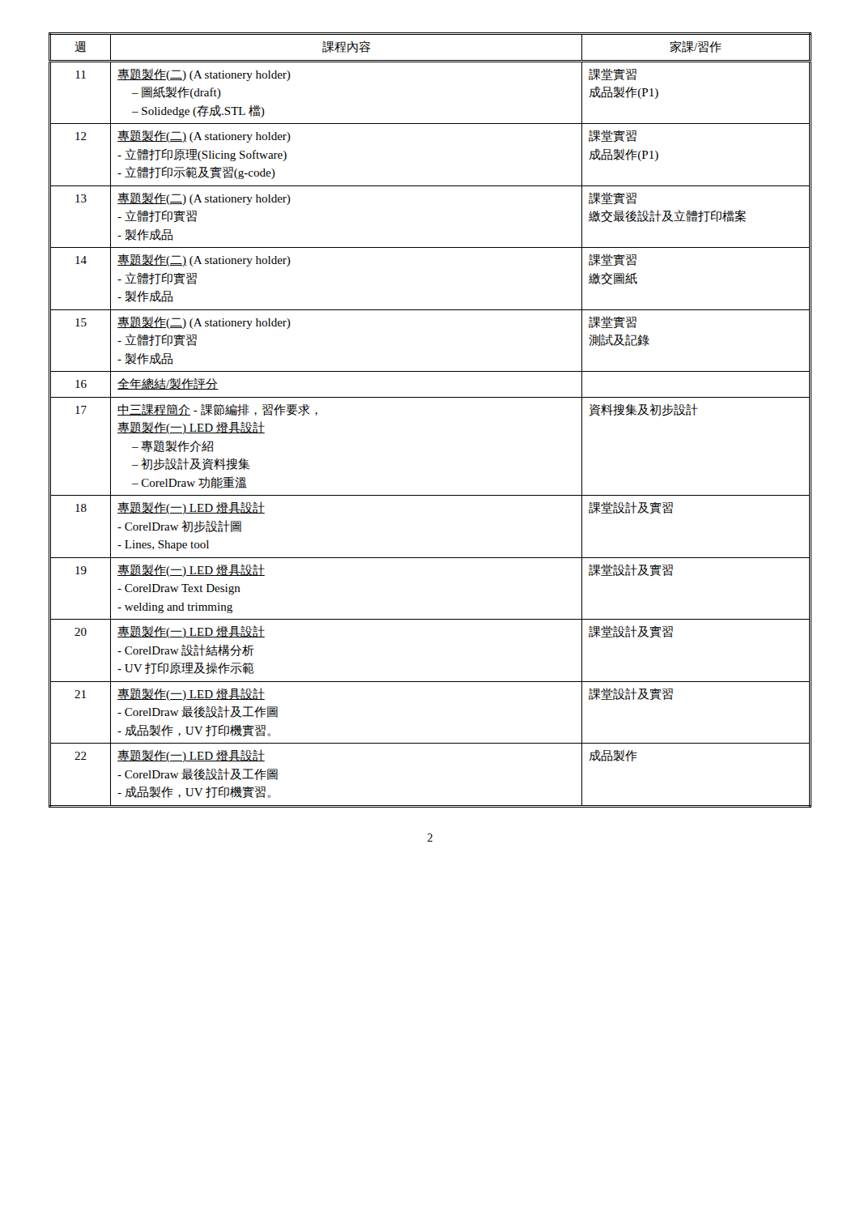| 週 | 課程內容 | 家課/習作 |
| --- | --- | --- |
| 11 | 專題製作(二) (A stationery holder) 圖紙製作(draft) Solidedge (存成.STL 檔) | 課堂實習 成品製作(P1) |
| 12 | 專題製作(二) (A stationery holder) 立體打印原理(Slicing Software) 立體打印示範及實習(g-code) | 課堂實習 成品製作(P1) |
| 13 | 專題製作(二) (A stationery holder) 立體打印實習 製作成品 | 課堂實習 繳交最後設計及立體打印檔案 |
| 14 | 專題製作(二) (A stationery holder) 立體打印實習 製作成品 | 課堂實習 繳交圖紙 |
| 15 | 專題製作(二) (A stationery holder) 立體打印實習 製作成品 | 課堂實習 測試及記錄 |
| 16 | 全年總結/製作評分 | |
| 17 | 中三課程簡介 - 課節編排，習作要求， 專題製作(一) LED 燈具設計 專題製作介紹 初步設計及資料搜集 CorelDraw 功能重溫 | 資料搜集及初步設計 |
| 18 | 專題製作(一) LED 燈具設計 CorelDraw 初步設計圖 Lines, Shape tool | 課堂設計及實習 |
| 19 | 專題製作(一) LED 燈具設計 CorelDraw Text Design welding and trimming | 課堂設計及實習 |
| 20 | 專題製作(一) LED 燈具設計 CorelDraw 設計結構分析 UV 打印原理及操作示範 | 課堂設計及實習 |
| 21 | 專題製作(一) LED 燈具設計 CorelDraw 最後設計及工作圖 成品製作，UV 打印機實習。 | 課堂設計及實習 |
| 22 | 專題製作(一) LED 燈具設計 CorelDraw 最後設計及工作圖 成品製作，UV 打印機實習。 | 成品製作 |
2